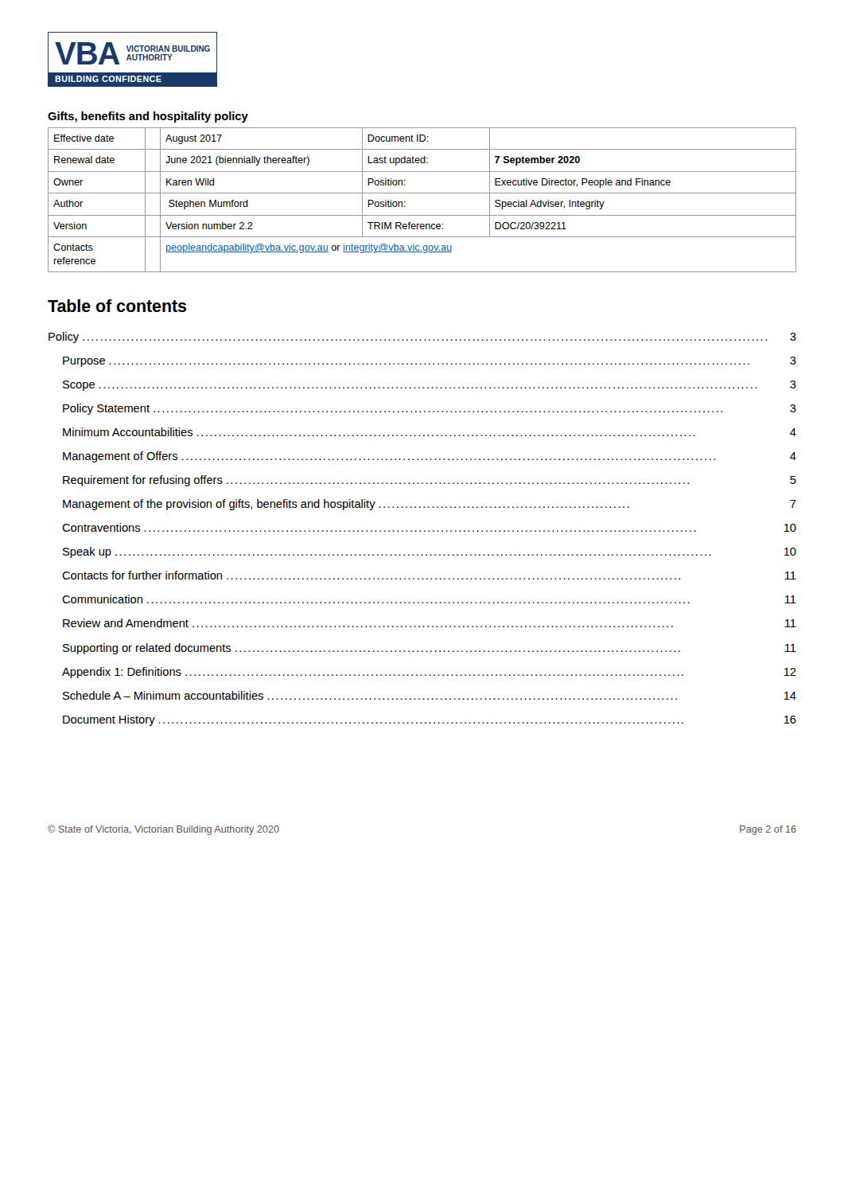VBA Victorian Building
Authority
Building Confidence
Gifts, benefits and hospitality policy
| Effective date | | August 2017 | Document ID: | |
| Renewal date | | June 2021 (biennially thereafter) | Last updated: | 7 September 2020 |
| Owner | | Karen Wild | Position: | Executive Director, People and Finance |
| Author | | Stephen Mumford | Position: | Special Adviser, Integrity |
| Version | | Version number 2.2 | TRIM Reference: | DOC/20/392211 |
| Contacts reference | | peopleandcapability@vba.vic.gov.au or integrity@vba.vic.gov.au |
Table of contents
Policy ........................................................................................................................................................... 3
Purpose ................................................................................................................................................. 3
Scope ..................................................................................................................................................... 3
Policy Statement ................................................................................................................................. 3
Minimum Accountabilities ................................................................................................................. 4
Management of Offers ......................................................................................................................... 4
Requirement for refusing offers ......................................................................................................... 5
Management of the provision of gifts, benefits and hospitality ......................................................... 7
Contraventions ............................................................................................................................. 10
Speak up ....................................................................................................................................... 10
Contacts for further information ....................................................................................................... 11
Communication ........................................................................................................................... 11
Review and Amendment ............................................................................................................. 11
Supporting or related documents ..................................................................................................... 11
Appendix 1: Definitions ................................................................................................................. 12
Schedule A – Minimum accountabilities ............................................................................................. 14
Document History ....................................................................................................................... 16
© State of Victoria, Victorian Building Authority 2020 Page 2 of 16